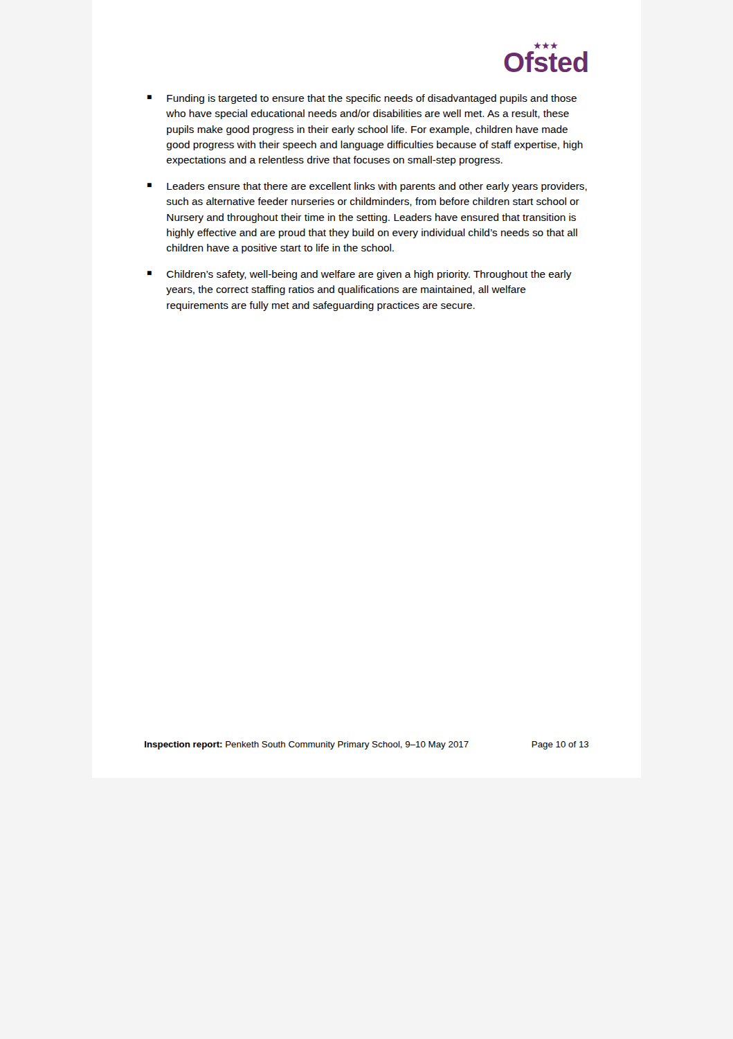★★★
Ofsted
Funding is targeted to ensure that the specific needs of disadvantaged pupils and those who have special educational needs and/or disabilities are well met. As a result, these pupils make good progress in their early school life. For example, children have made good progress with their speech and language difficulties because of staff expertise, high expectations and a relentless drive that focuses on small-step progress.
Leaders ensure that there are excellent links with parents and other early years providers, such as alternative feeder nurseries or childminders, from before children start school or Nursery and throughout their time in the setting. Leaders have ensured that transition is highly effective and are proud that they build on every individual child’s needs so that all children have a positive start to life in the school.
Children’s safety, well-being and welfare are given a high priority. Throughout the early years, the correct staffing ratios and qualifications are maintained, all welfare requirements are fully met and safeguarding practices are secure.
Inspection report: Penketh South Community Primary School, 9–10 May 2017
Page 10 of 13